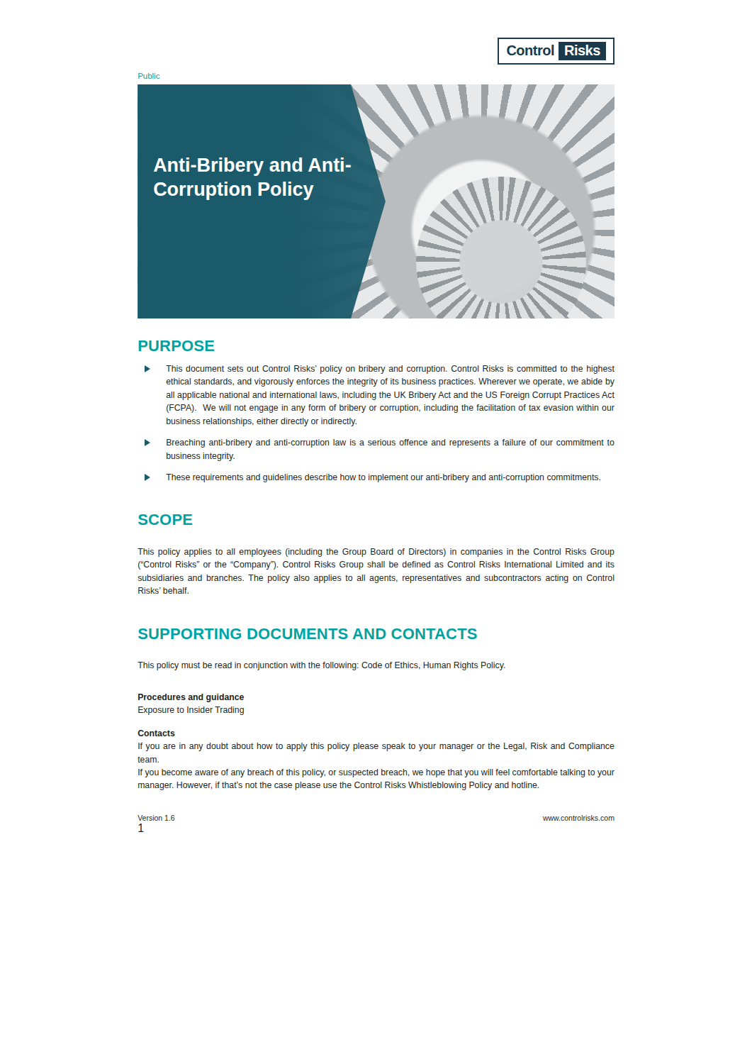Control Risks
Public
Anti-Bribery and Anti-
Corruption Policy
PURPOSE
This document sets out Control Risks’ policy on bribery and corruption. Control Risks is committed to the highest ethical standards, and vigorously enforces the integrity of its business practices. Wherever we operate, we abide by all applicable national and international laws, including the UK Bribery Act and the US Foreign Corrupt Practices Act (FCPA). We will not engage in any form of bribery or corruption, including the facilitation of tax evasion within our business relationships, either directly or indirectly.
Breaching anti-bribery and anti-corruption law is a serious offence and represents a failure of our commitment to business integrity.
These requirements and guidelines describe how to implement our anti-bribery and anti-corruption commitments.
SCOPE
This policy applies to all employees (including the Group Board of Directors) in companies in the Control Risks Group (“Control Risks” or the “Company”). Control Risks Group shall be defined as Control Risks International Limited and its subsidiaries and branches. The policy also applies to all agents, representatives and subcontractors acting on Control Risks’ behalf.
SUPPORTING DOCUMENTS AND CONTACTS
This policy must be read in conjunction with the following: Code of Ethics, Human Rights Policy.
Procedures and guidance
Exposure to Insider Trading
Contacts
If you are in any doubt about how to apply this policy please speak to your manager or the Legal, Risk and Compliance team.
If you become aware of any breach of this policy, or suspected breach, we hope that you will feel comfortable talking to your manager. However, if that’s not the case please use the Control Risks Whistleblowing Policy and hotline.
Version 1.6
www.controlrisks.com
1